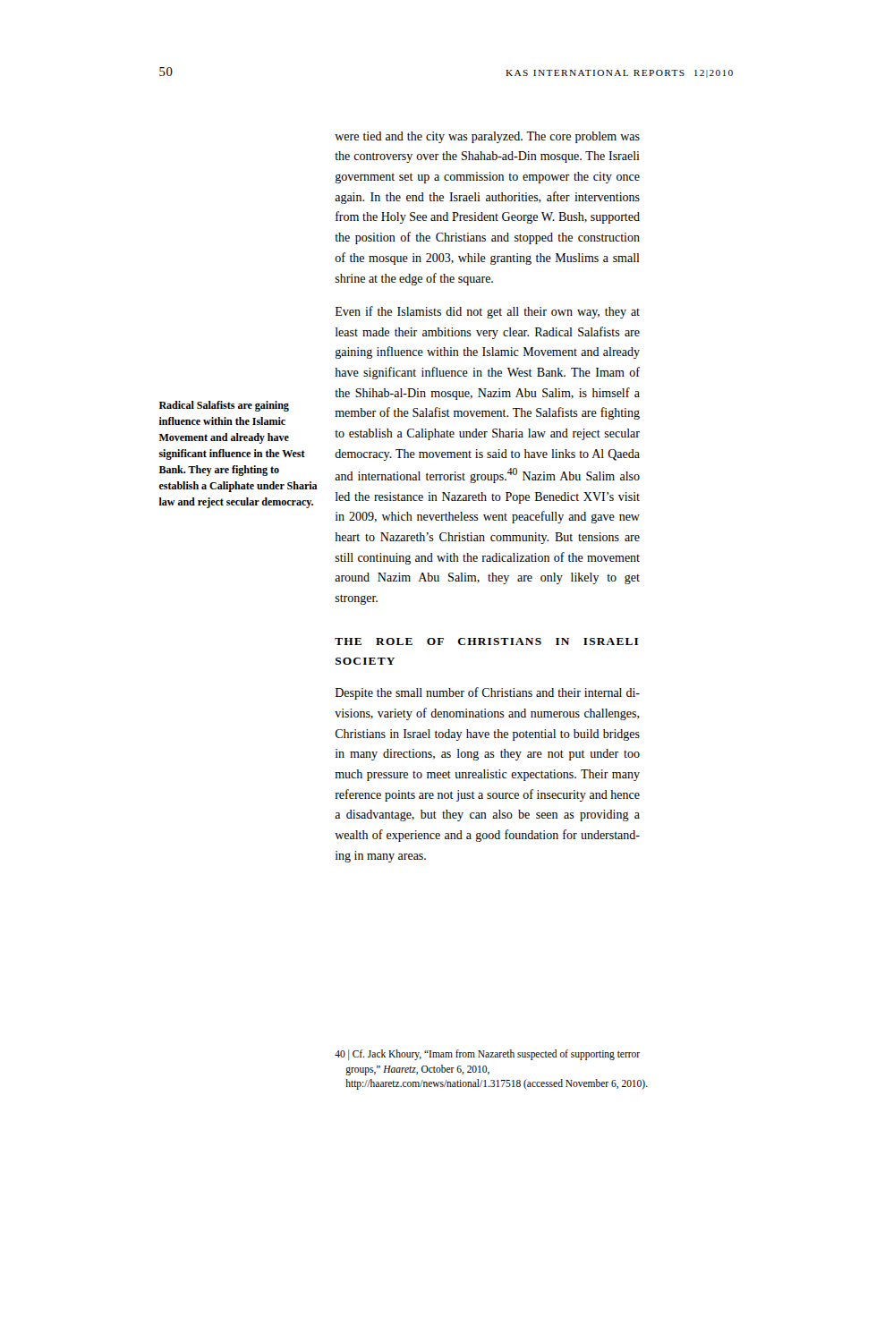50 KAS International Reports 12|2010
Radical Salafists are gaining influence within the Islamic Movement and already have significant influence in the West Bank. They are fighting to establish a Caliphate under Sharia law and reject secular democracy.
were tied and the city was paralyzed. The core problem was the controversy over the Shahab-ad-Din mosque. The Israeli government set up a commission to empower the city once again. In the end the Israeli authorities, after interventions from the Holy See and President George W. Bush, supported the position of the Christians and stopped the construction of the mosque in 2003, while granting the Muslims a small shrine at the edge of the square.
Even if the Islamists did not get all their own way, they at least made their ambitions very clear. Radical Salafists are gaining influence within the Islamic Movement and already have significant influence in the West Bank. The Imam of the Shihab-al-Din mosque, Nazim Abu Salim, is himself a member of the Salafist movement. The Salafists are fighting to establish a Caliphate under Sharia law and reject secular democracy. The movement is said to have links to Al Qaeda and international terrorist groups.40 Nazim Abu Salim also led the resistance in Nazareth to Pope Benedict XVI’s visit in 2009, which nevertheless went peacefully and gave new heart to Nazareth’s Christian community. But tensions are still continuing and with the radicalization of the movement around Nazim Abu Salim, they are only likely to get stronger.
The Role of Christians in Israeli Society
Despite the small number of Christians and their internal divisions, variety of denominations and numerous challenges, Christians in Israel today have the potential to build bridges in many directions, as long as they are not put under too much pressure to meet unrealistic expectations. Their many reference points are not just a source of insecurity and hence a disadvantage, but they can also be seen as providing a wealth of experience and a good foundation for understanding in many areas.
40 | Cf. Jack Khoury, “Imam from Nazareth suspected of supporting terror groups,” Haaretz, October 6, 2010, http://haaretz.com/news/national/1.317518 (accessed November 6, 2010).